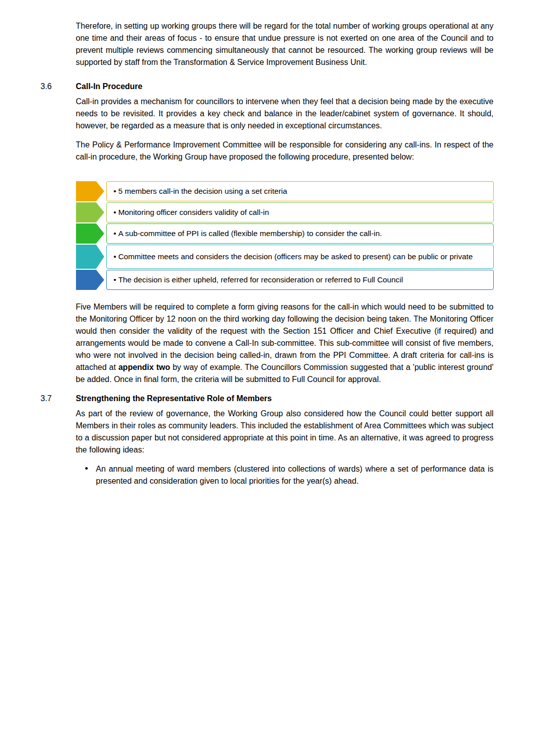Therefore, in setting up working groups there will be regard for the total number of working groups operational at any one time and their areas of focus - to ensure that undue pressure is not exerted on one area of the Council and to prevent multiple reviews commencing simultaneously that cannot be resourced. The working group reviews will be supported by staff from the Transformation & Service Improvement Business Unit.
3.6
Call-In Procedure
Call-in provides a mechanism for councillors to intervene when they feel that a decision being made by the executive needs to be revisited. It provides a key check and balance in the leader/cabinet system of governance. It should, however, be regarded as a measure that is only needed in exceptional circumstances.
The Policy & Performance Improvement Committee will be responsible for considering any call-ins. In respect of the call-in procedure, the Working Group have proposed the following procedure, presented below:
•5 members call-in the decision using a set criteria
•Monitoring officer considers validity of call-in
•A sub-committee of PPI is called (flexible membership) to consider the call-in.
•Committee meets and considers the decision (officers may be asked to present) can be public or private
•The decision is either upheld, referred for reconsideration or referred to Full Council
Five Members will be required to complete a form giving reasons for the call-in which would need to be submitted to the Monitoring Officer by 12 noon on the third working day following the decision being taken. The Monitoring Officer would then consider the validity of the request with the Section 151 Officer and Chief Executive (if required) and arrangements would be made to convene a Call-In sub-committee. This sub-committee will consist of five members, who were not involved in the decision being called-in, drawn from the PPI Committee. A draft criteria for call-ins is attached at appendix two by way of example. The Councillors Commission suggested that a 'public interest ground' be added. Once in final form, the criteria will be submitted to Full Council for approval.
3.7
Strengthening the Representative Role of Members
As part of the review of governance, the Working Group also considered how the Council could better support all Members in their roles as community leaders. This included the establishment of Area Committees which was subject to a discussion paper but not considered appropriate at this point in time. As an alternative, it was agreed to progress the following ideas:
An annual meeting of ward members (clustered into collections of wards) where a set of performance data is presented and consideration given to local priorities for the year(s) ahead.